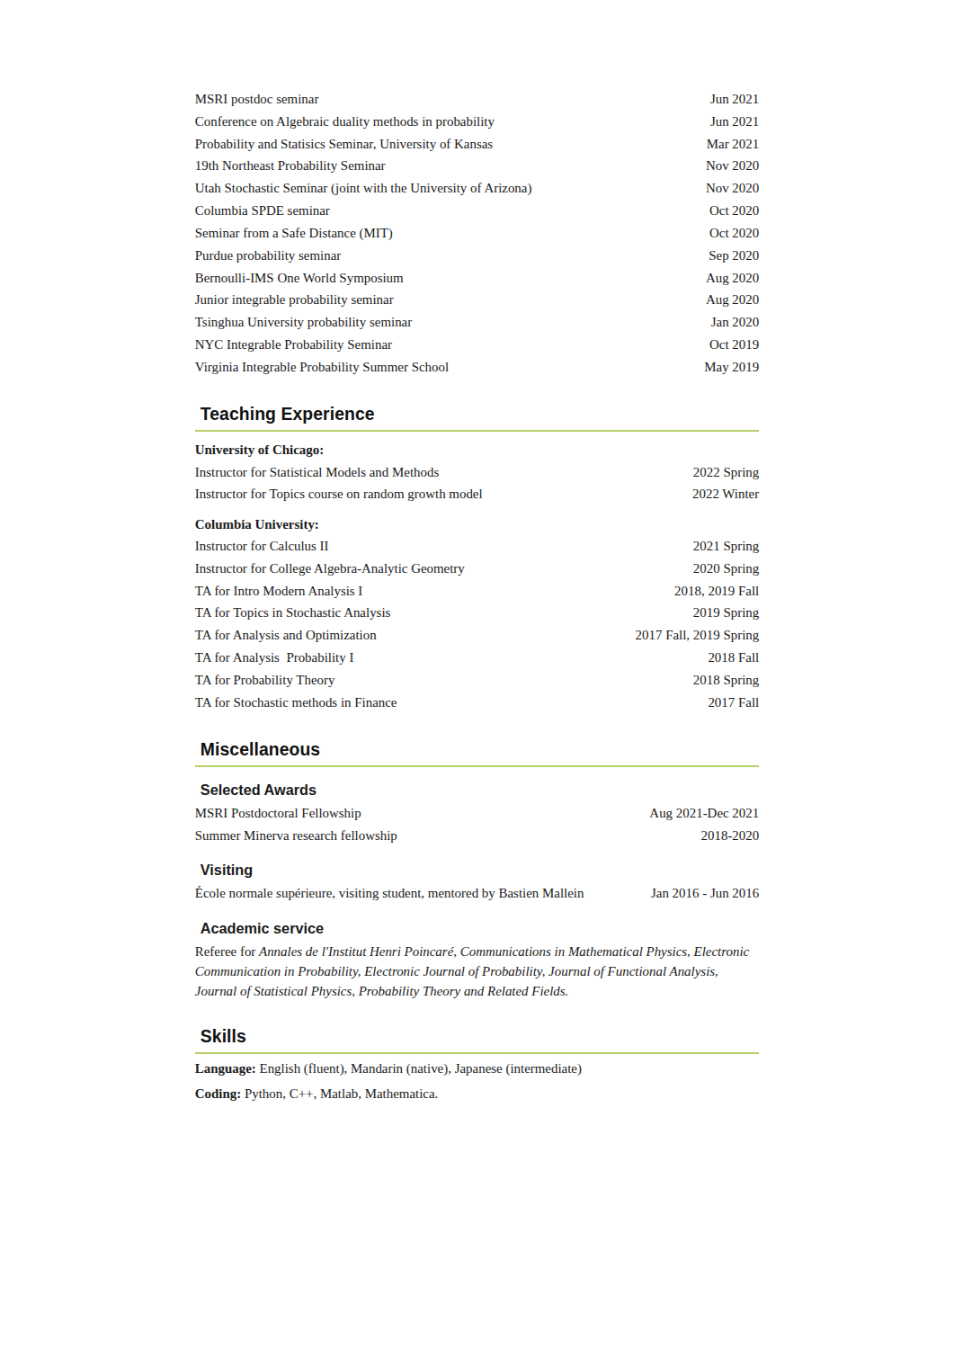| MSRI postdoc seminar | Jun 2021 |
| Conference on Algebraic duality methods in probability | Jun 2021 |
| Probability and Statisics Seminar, University of Kansas | Mar 2021 |
| 19th Northeast Probability Seminar | Nov 2020 |
| Utah Stochastic Seminar (joint with the University of Arizona) | Nov 2020 |
| Columbia SPDE seminar | Oct 2020 |
| Seminar from a Safe Distance (MIT) | Oct 2020 |
| Purdue probability seminar | Sep 2020 |
| Bernoulli-IMS One World Symposium | Aug 2020 |
| Junior integrable probability seminar | Aug 2020 |
| Tsinghua University probability seminar | Jan 2020 |
| NYC Integrable Probability Seminar | Oct 2019 |
| Virginia Integrable Probability Summer School | May 2019 |
Teaching Experience
University of Chicago:
| Instructor for Statistical Models and Methods | 2022 Spring |
| Instructor for Topics course on random growth model | 2022 Winter |
Columbia University:
| Instructor for Calculus II | 2021 Spring |
| Instructor for College Algebra-Analytic Geometry | 2020 Spring |
| TA for Intro Modern Analysis I | 2018, 2019 Fall |
| TA for Topics in Stochastic Analysis | 2019 Spring |
| TA for Analysis and Optimization | 2017 Fall, 2019 Spring |
| TA for Analysis Probability I | 2018 Fall |
| TA for Probability Theory | 2018 Spring |
| TA for Stochastic methods in Finance | 2017 Fall |
Miscellaneous
Selected Awards
| MSRI Postdoctoral Fellowship | Aug 2021-Dec 2021 |
| Summer Minerva research fellowship | 2018-2020 |
Visiting
| École normale supérieure, visiting student, mentored by Bastien Mallein | Jan 2016 - Jun 2016 |
Academic service
Referee for Annales de l'Institut Henri Poincaré, Communications in Mathematical Physics, Electronic Communication in Probability, Electronic Journal of Probability, Journal of Functional Analysis, Journal of Statistical Physics, Probability Theory and Related Fields.
Skills
Language: English (fluent), Mandarin (native), Japanese (intermediate)
Coding: Python, C++, Matlab, Mathematica.